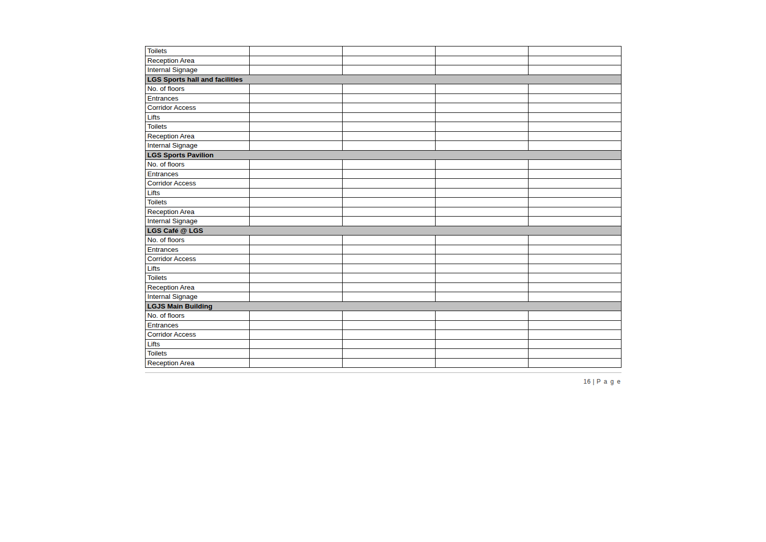| Toilets | | | | |
| Reception Area | | | | |
| Internal Signage | | | | |
| LGS Sports hall and facilities |
| No. of floors | | | | |
| Entrances | | | | |
| Corridor Access | | | | |
| Lifts | | | | |
| Toilets | | | | |
| Reception Area | | | | |
| Internal Signage | | | | |
| LGS Sports Pavilion |
| No. of floors | | | | |
| Entrances | | | | |
| Corridor Access | | | | |
| Lifts | | | | |
| Toilets | | | | |
| Reception Area | | | | |
| Internal Signage | | | | |
| LGS Café @ LGS |
| No. of floors | | | | |
| Entrances | | | | |
| Corridor Access | | | | |
| Lifts | | | | |
| Toilets | | | | |
| Reception Area | | | | |
| Internal Signage | | | | |
| LGJS Main Building |
| No. of floors | | | | |
| Entrances | | | | |
| Corridor Access | | | | |
| Lifts | | | | |
| Toilets | | | | |
| Reception Area | | | | |
16 | P a g e